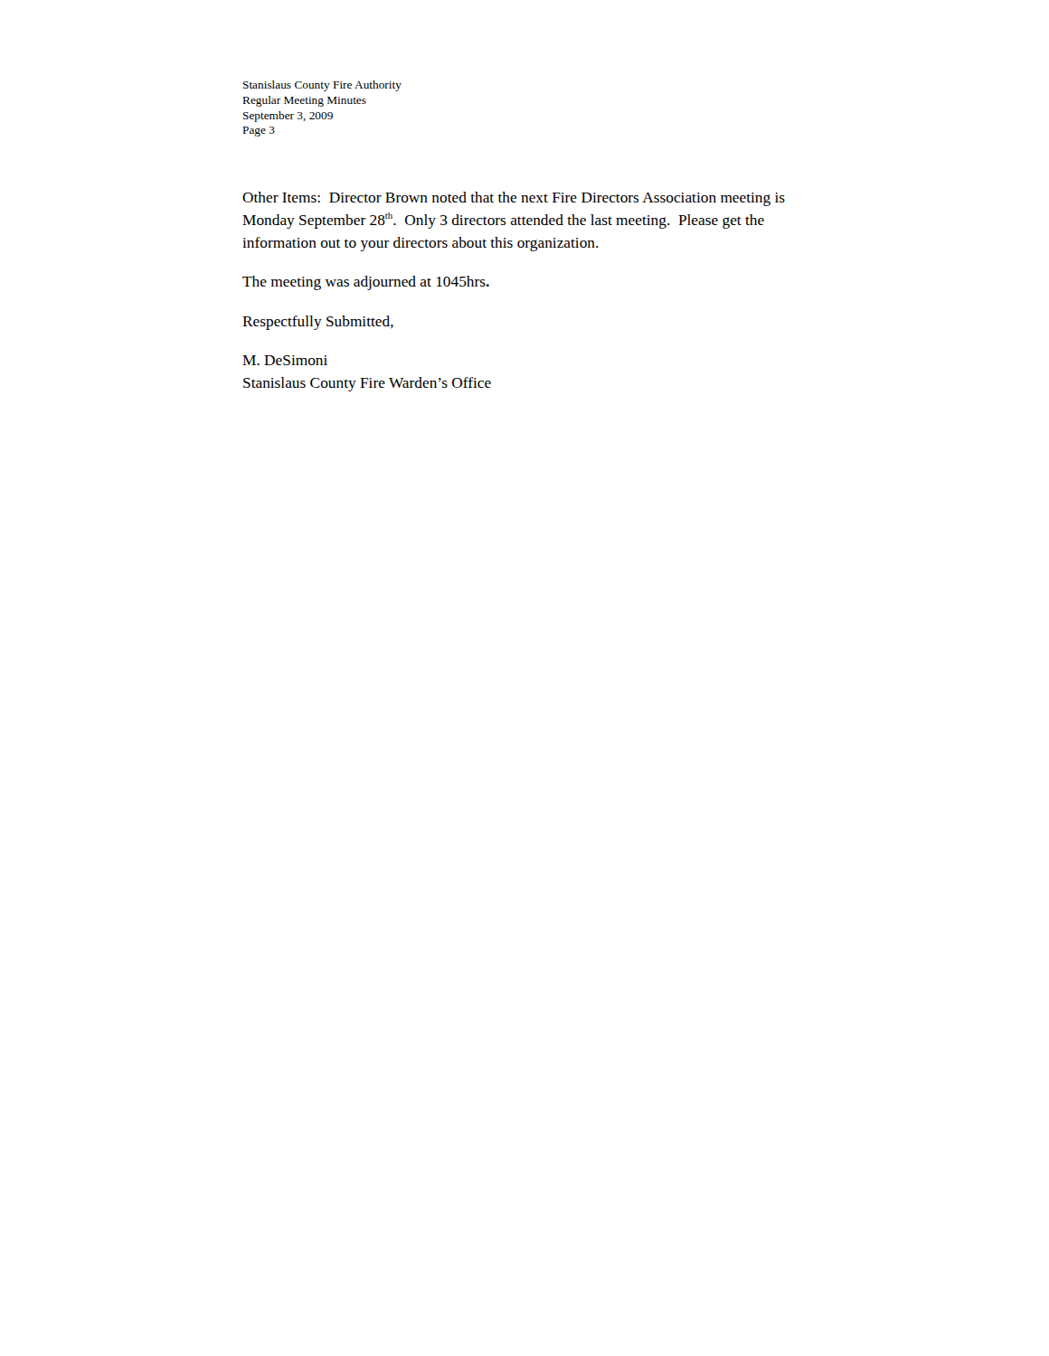Stanislaus County Fire Authority
Regular Meeting Minutes
September 3, 2009
Page 3
Other Items: Director Brown noted that the next Fire Directors Association meeting is Monday September 28th. Only 3 directors attended the last meeting. Please get the information out to your directors about this organization.
The meeting was adjourned at 1045hrs.
Respectfully Submitted,
M. DeSimoni
Stanislaus County Fire Warden’s Office